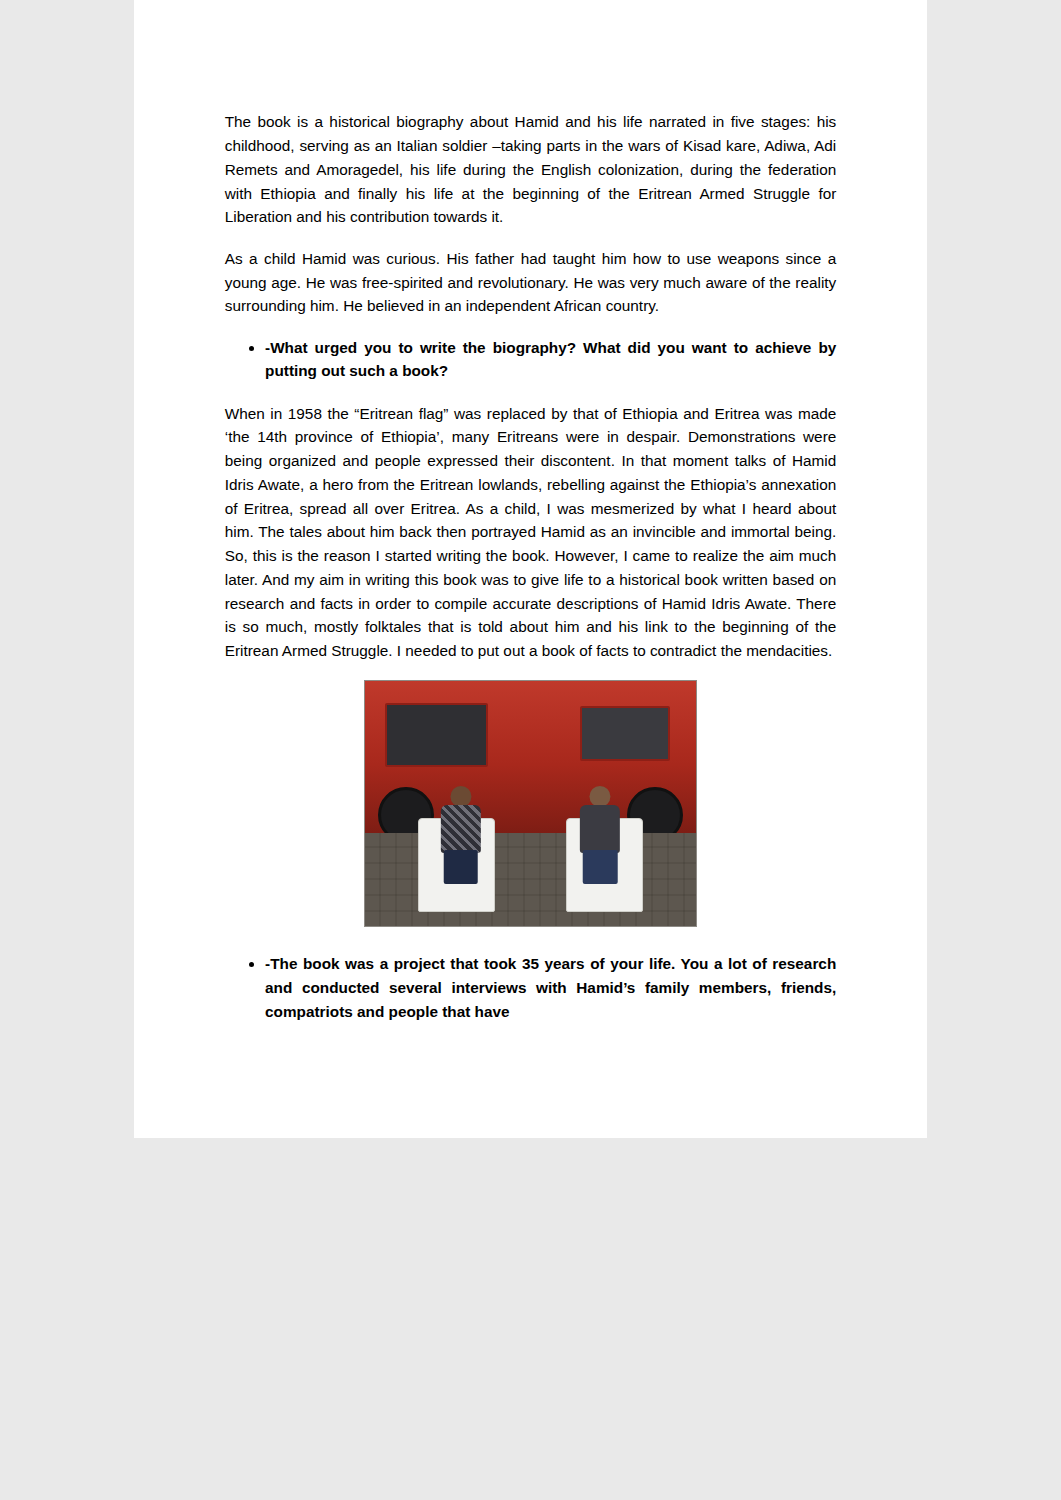The book is a historical biography about Hamid and his life narrated in five stages: his childhood, serving as an Italian soldier –taking parts in the wars of Kisad kare, Adiwa, Adi Remets and Amoragedel, his life during the English colonization, during the federation with Ethiopia and finally his life at the beginning of the Eritrean Armed Struggle for Liberation and his contribution towards it.
As a child Hamid was curious. His father had taught him how to use weapons since a young age. He was free-spirited and revolutionary. He was very much aware of the reality surrounding him. He believed in an independent African country.
-What urged you to write the biography? What did you want to achieve by putting out such a book?
When in 1958 the “Eritrean flag” was replaced by that of Ethiopia and Eritrea was made ‘the 14th province of Ethiopia’, many Eritreans were in despair. Demonstrations were being organized and people expressed their discontent. In that moment talks of Hamid Idris Awate, a hero from the Eritrean lowlands, rebelling against the Ethiopia’s annexation of Eritrea, spread all over Eritrea. As a child, I was mesmerized by what I heard about him. The tales about him back then portrayed Hamid as an invincible and immortal being. So, this is the reason I started writing the book. However, I came to realize the aim much later. And my aim in writing this book was to give life to a historical book written based on research and facts in order to compile accurate descriptions of Hamid Idris Awate. There is so much, mostly folktales that is told about him and his link to the beginning of the Eritrean Armed Struggle. I needed to put out a book of facts to contradict the mendacities.
-The book was a project that took 35 years of your life. You a lot of research and conducted several interviews with Hamid’s family members, friends, compatriots and people that have